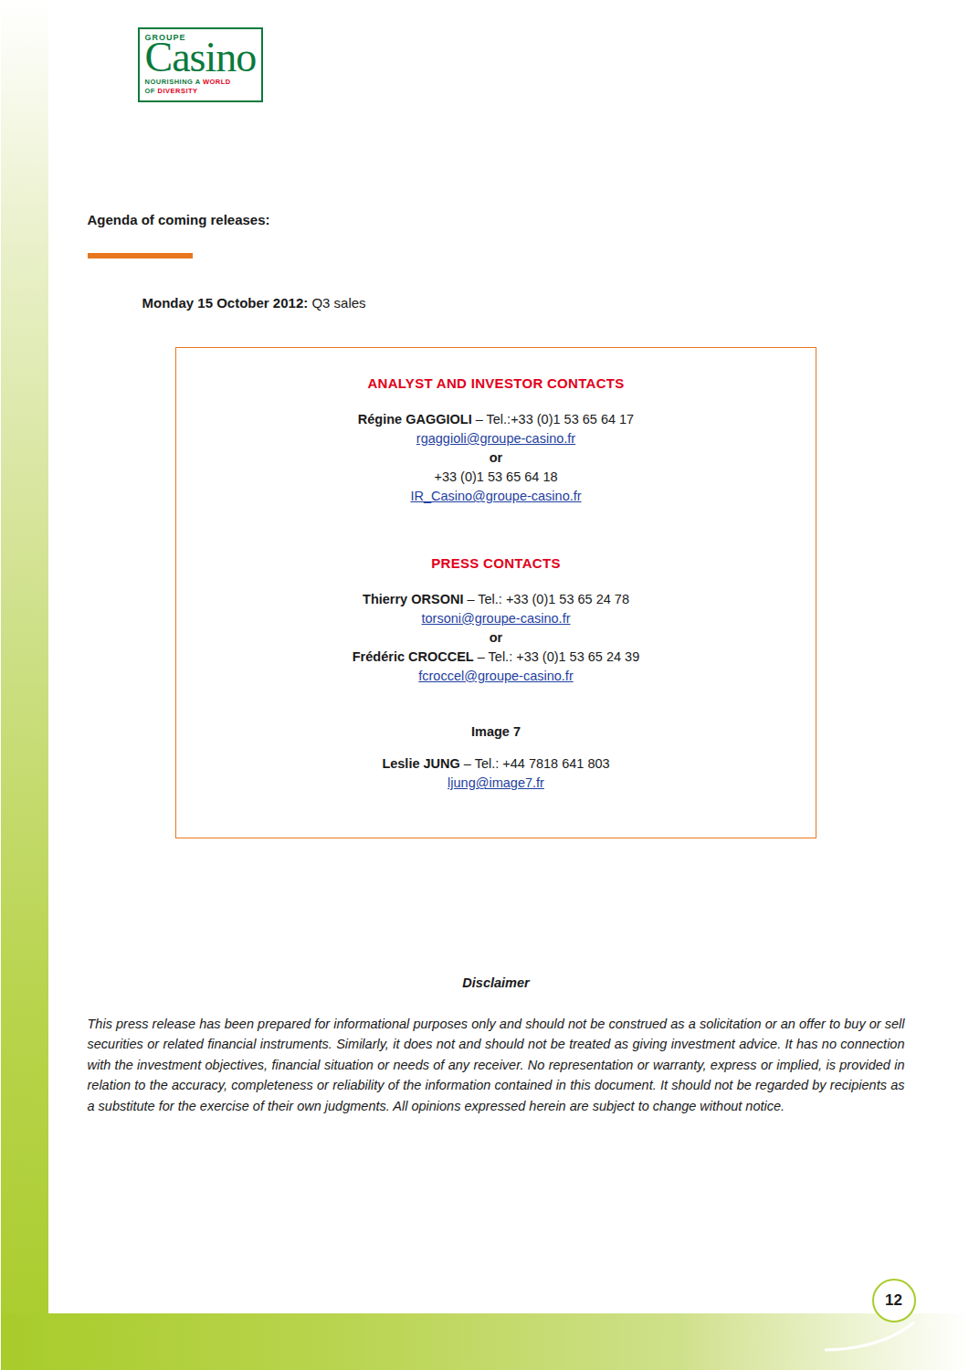GROUPE
Casino
NOURISHING A WORLD
OF DIVERSITY
Agenda of coming releases:
Monday 15 October 2012: Q3 sales
ANALYST AND INVESTOR CONTACTS
Régine GAGGIOLI – Tel.:+33 (0)1 53 65 64 17
rgaggioli@groupe-casino.fr
or
+33 (0)1 53 65 64 18
IR_Casino@groupe-casino.fr
PRESS CONTACTS
Thierry ORSONI – Tel.: +33 (0)1 53 65 24 78
torsoni@groupe-casino.fr
or
Frédéric CROCCEL – Tel.: +33 (0)1 53 65 24 39
fcroccel@groupe-casino.fr
Image 7
Leslie JUNG – Tel.: +44 7818 641 803
ljung@image7.fr
Disclaimer
This press release has been prepared for informational purposes only and should not be construed as a solicitation or an offer to buy or sell securities or related financial instruments. Similarly, it does not and should not be treated as giving investment advice. It has no connection with the investment objectives, financial situation or needs of any receiver. No representation or warranty, express or implied, is provided in relation to the accuracy, completeness or reliability of the information contained in this document. It should not be regarded by recipients as a substitute for the exercise of their own judgments. All opinions expressed herein are subject to change without notice.
12